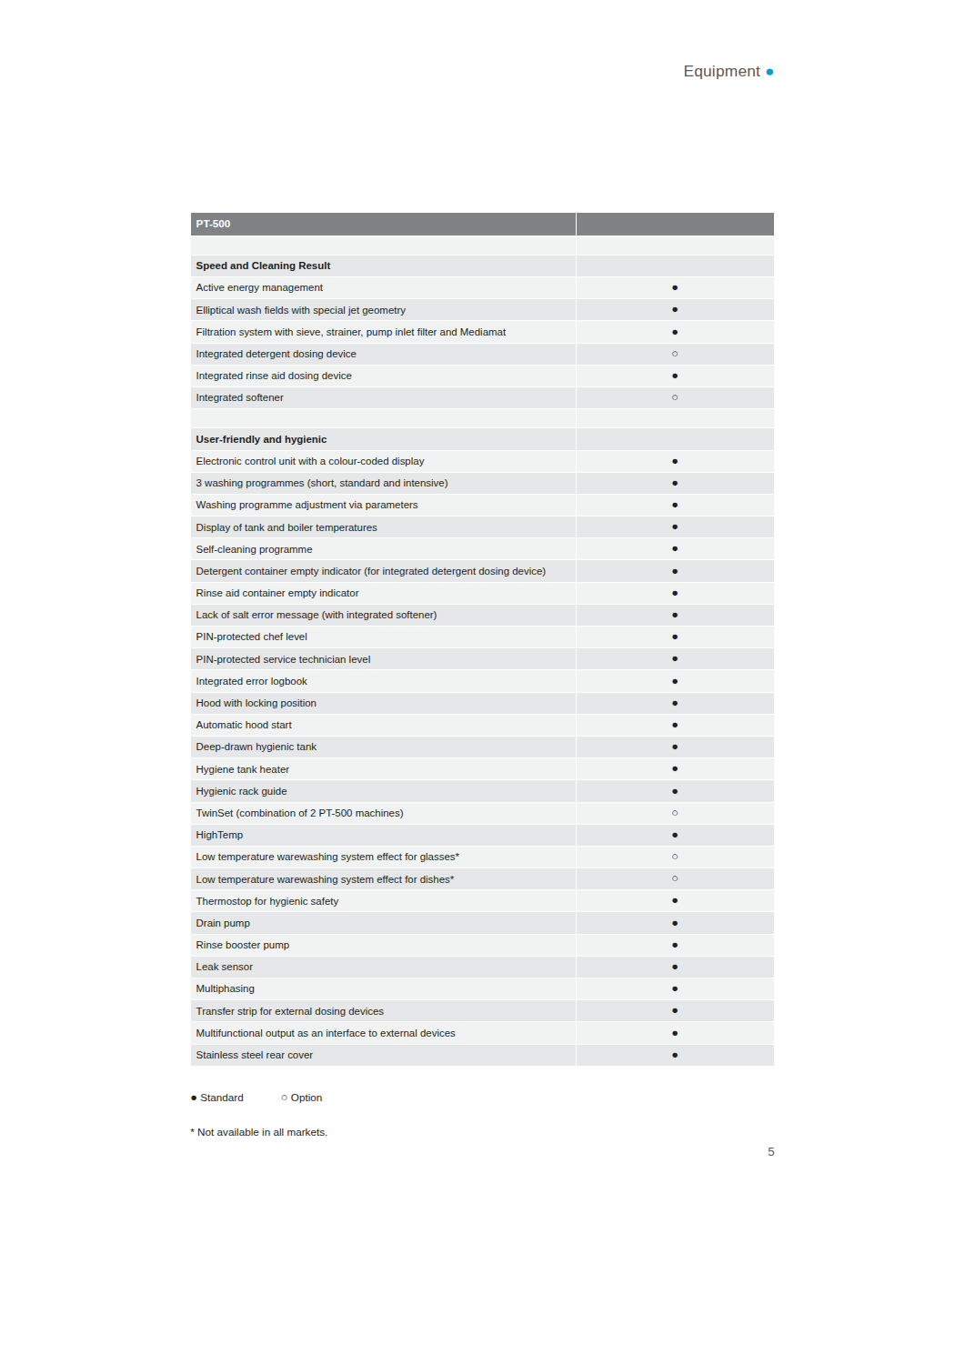Equipment ●
| PT-500 | |
| Speed and Cleaning Result | |
| Active energy management | |
| Elliptical wash fields with special jet geometry | |
| Filtration system with sieve, strainer, pump inlet filter and Mediamat | |
| Integrated detergent dosing device | |
| Integrated rinse aid dosing device | |
| Integrated softener | |
| User-friendly and hygienic | |
| Electronic control unit with a colour-coded display | |
| 3 washing programmes (short, standard and intensive) | |
| Washing programme adjustment via parameters | |
| Display of tank and boiler temperatures | |
| Self-cleaning programme | |
| Detergent container empty indicator (for integrated detergent dosing device) | |
| Rinse aid container empty indicator | |
| Lack of salt error message (with integrated softener) | |
| PIN-protected chef level | |
| PIN-protected service technician level | |
| Integrated error logbook | |
| Hood with locking position | |
| Automatic hood start | |
| Deep-drawn hygienic tank | |
| Hygiene tank heater | |
| Hygienic rack guide | |
| TwinSet (combination of 2 PT-500 machines) | |
| HighTemp | |
| Low temperature warewashing system effect for glasses* | |
| Low temperature warewashing system effect for dishes* | |
| Thermostop for hygienic safety | |
| Drain pump | |
| Rinse booster pump | |
| Leak sensor | |
| Multiphasing | |
| Transfer strip for external dosing devices | |
| Multifunctional output as an interface to external devices | |
| Stainless steel rear cover | |
● Standard ○ Option
* Not available in all markets.
5